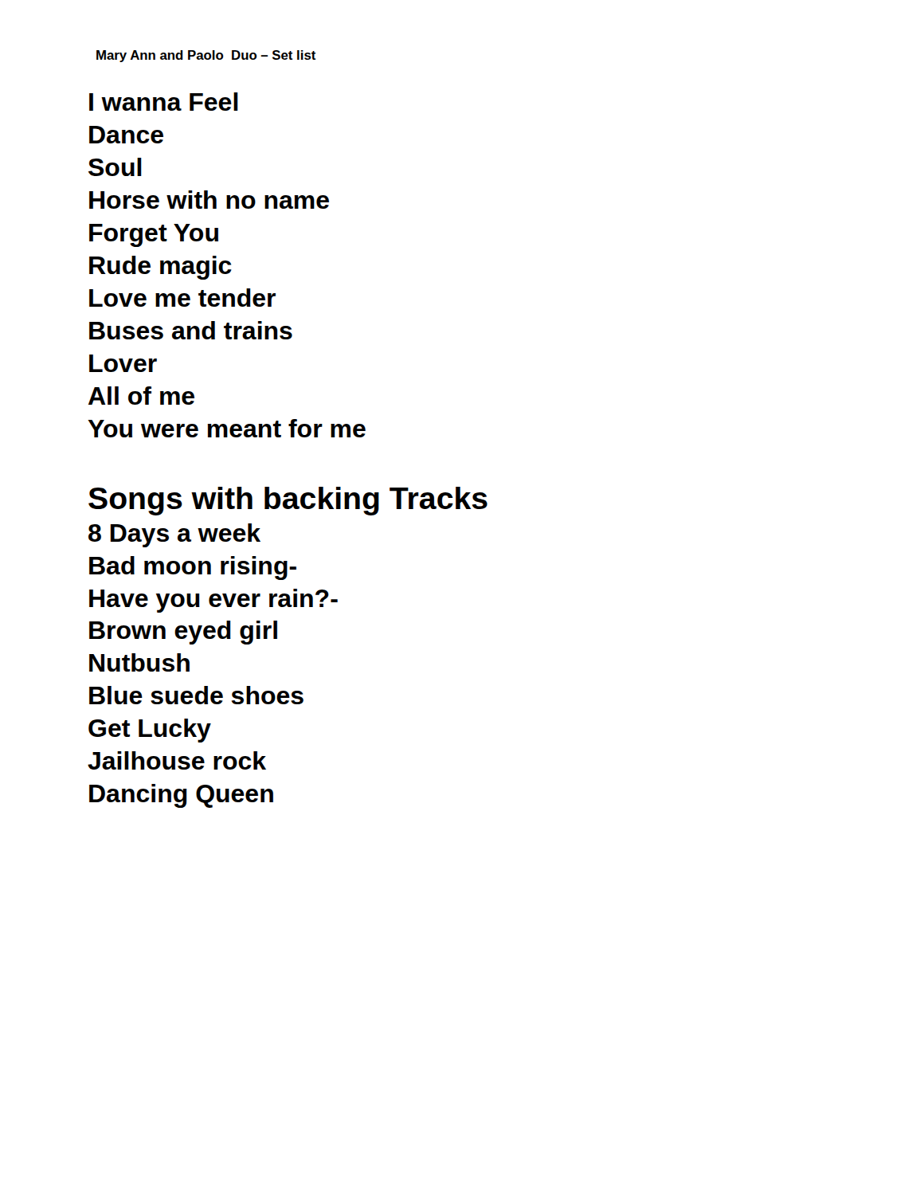Mary Ann and Paolo Duo – Set list
I wanna Feel
Dance
Soul
Horse with no name
Forget You
Rude magic
Love me tender
Buses and trains
Lover
All of me
You were meant for me
Songs with backing Tracks
8 Days a week
Bad moon rising-
Have you ever rain?-
Brown eyed girl
Nutbush
Blue suede shoes
Get Lucky
Jailhouse rock
Dancing Queen